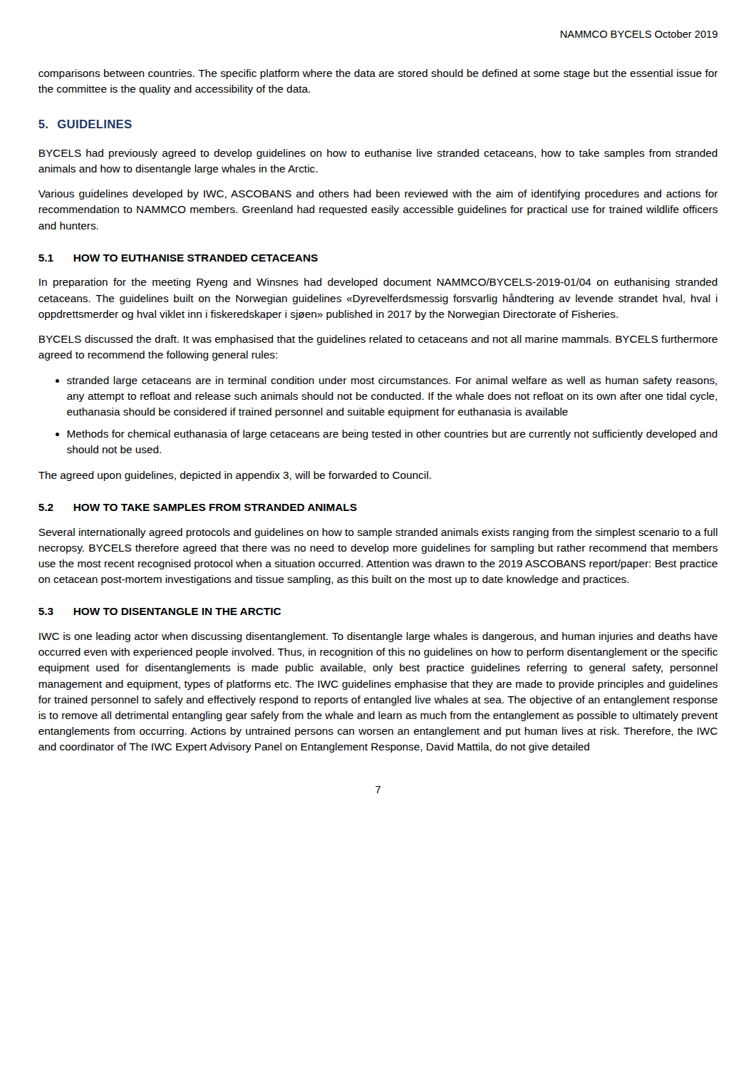NAMMCO BYCELS October 2019
comparisons between countries. The specific platform where the data are stored should be defined at some stage but the essential issue for the committee is the quality and accessibility of the data.
5. GUIDELINES
BYCELS had previously agreed to develop guidelines on how to euthanise live stranded cetaceans, how to take samples from stranded animals and how to disentangle large whales in the Arctic.
Various guidelines developed by IWC, ASCOBANS and others had been reviewed with the aim of identifying procedures and actions for recommendation to NAMMCO members. Greenland had requested easily accessible guidelines for practical use for trained wildlife officers and hunters.
5.1 HOW TO EUTHANISE STRANDED CETACEANS
In preparation for the meeting Ryeng and Winsnes had developed document NAMMCO/BYCELS-2019-01/04 on euthanising stranded cetaceans. The guidelines built on the Norwegian guidelines «Dyrevelferdsmessig forsvarlig håndtering av levende strandet hval, hval i oppdrettsmerder og hval viklet inn i fiskeredskaper i sjøen» published in 2017 by the Norwegian Directorate of Fisheries.
BYCELS discussed the draft. It was emphasised that the guidelines related to cetaceans and not all marine mammals. BYCELS furthermore agreed to recommend the following general rules:
stranded large cetaceans are in terminal condition under most circumstances. For animal welfare as well as human safety reasons, any attempt to refloat and release such animals should not be conducted. If the whale does not refloat on its own after one tidal cycle, euthanasia should be considered if trained personnel and suitable equipment for euthanasia is available
Methods for chemical euthanasia of large cetaceans are being tested in other countries but are currently not sufficiently developed and should not be used.
The agreed upon guidelines, depicted in appendix 3, will be forwarded to Council.
5.2 HOW TO TAKE SAMPLES FROM STRANDED ANIMALS
Several internationally agreed protocols and guidelines on how to sample stranded animals exists ranging from the simplest scenario to a full necropsy. BYCELS therefore agreed that there was no need to develop more guidelines for sampling but rather recommend that members use the most recent recognised protocol when a situation occurred. Attention was drawn to the 2019 ASCOBANS report/paper: Best practice on cetacean post-mortem investigations and tissue sampling, as this built on the most up to date knowledge and practices.
5.3 HOW TO DISENTANGLE IN THE ARCTIC
IWC is one leading actor when discussing disentanglement. To disentangle large whales is dangerous, and human injuries and deaths have occurred even with experienced people involved. Thus, in recognition of this no guidelines on how to perform disentanglement or the specific equipment used for disentanglements is made public available, only best practice guidelines referring to general safety, personnel management and equipment, types of platforms etc. The IWC guidelines emphasise that they are made to provide principles and guidelines for trained personnel to safely and effectively respond to reports of entangled live whales at sea. The objective of an entanglement response is to remove all detrimental entangling gear safely from the whale and learn as much from the entanglement as possible to ultimately prevent entanglements from occurring. Actions by untrained persons can worsen an entanglement and put human lives at risk. Therefore, the IWC and coordinator of The IWC Expert Advisory Panel on Entanglement Response, David Mattila, do not give detailed
7